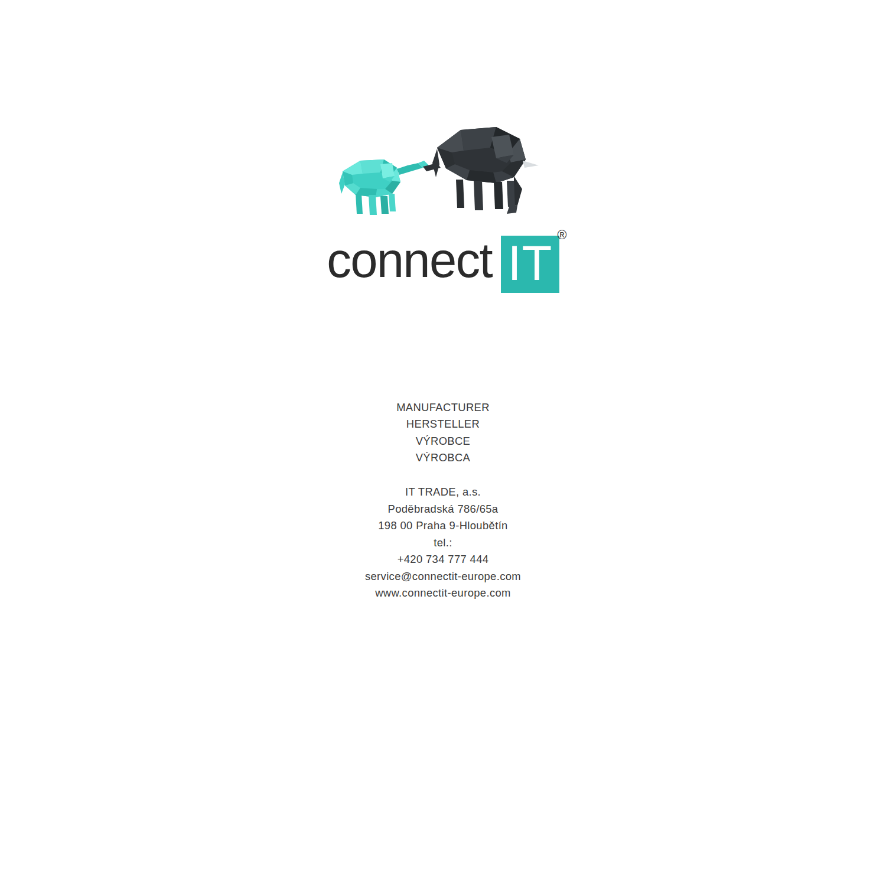Two low-poly elephants
connect IT®
Manufacturer Hersteller Výrobce Výrobca
IT TRADE, a.s. Poděbradská 786/65a 198 00 Praha 9-Hloubětín tel.:+420 734 777 444 service@connectit-europe.com www.connectit-europe.com